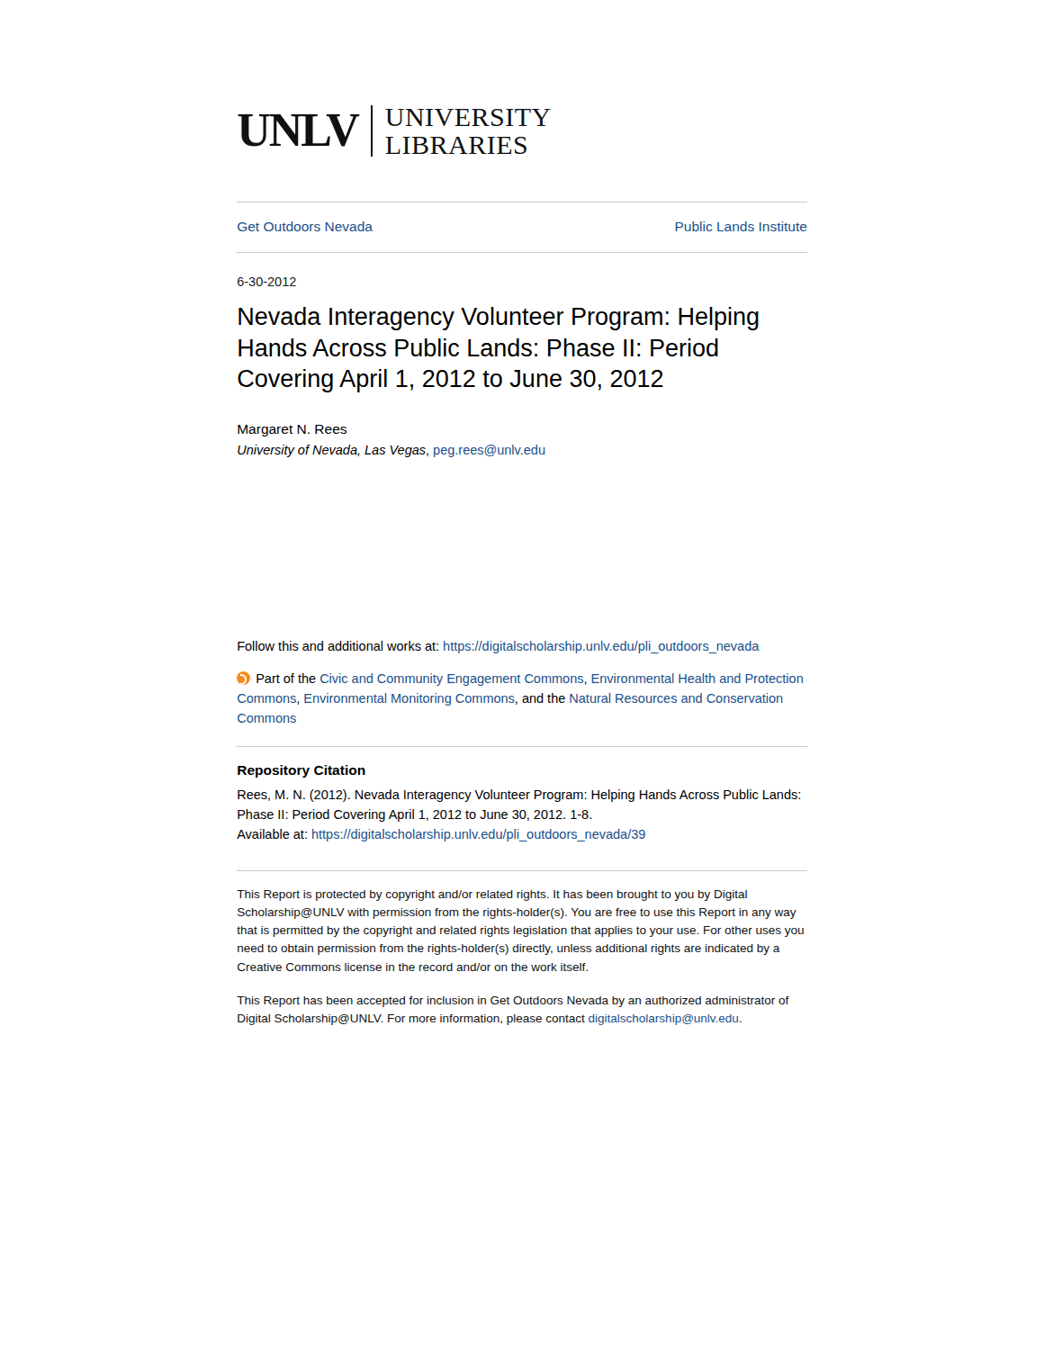UNLV
UNIVERSITY LIBRARIES
Get Outdoors Nevada
Public Lands Institute
6-30-2012
Nevada Interagency Volunteer Program: Helping Hands Across Public Lands: Phase II: Period Covering April 1, 2012 to June 30, 2012
Margaret N. Rees
University of Nevada, Las Vegas, peg.rees@unlv.edu
Follow this and additional works at: https://digitalscholarship.unlv.edu/pli_outdoors_nevada
Part of the Civic and Community Engagement Commons, Environmental Health and Protection Commons, Environmental Monitoring Commons, and the Natural Resources and Conservation Commons
Repository Citation
Rees, M. N. (2012). Nevada Interagency Volunteer Program: Helping Hands Across Public Lands: Phase II: Period Covering April 1, 2012 to June 30, 2012. 1-8.
Available at: https://digitalscholarship.unlv.edu/pli_outdoors_nevada/39
This Report is protected by copyright and/or related rights. It has been brought to you by Digital Scholarship@UNLV with permission from the rights-holder(s). You are free to use this Report in any way that is permitted by the copyright and related rights legislation that applies to your use. For other uses you need to obtain permission from the rights-holder(s) directly, unless additional rights are indicated by a Creative Commons license in the record and/or on the work itself.
This Report has been accepted for inclusion in Get Outdoors Nevada by an authorized administrator of Digital Scholarship@UNLV. For more information, please contact digitalscholarship@unlv.edu.